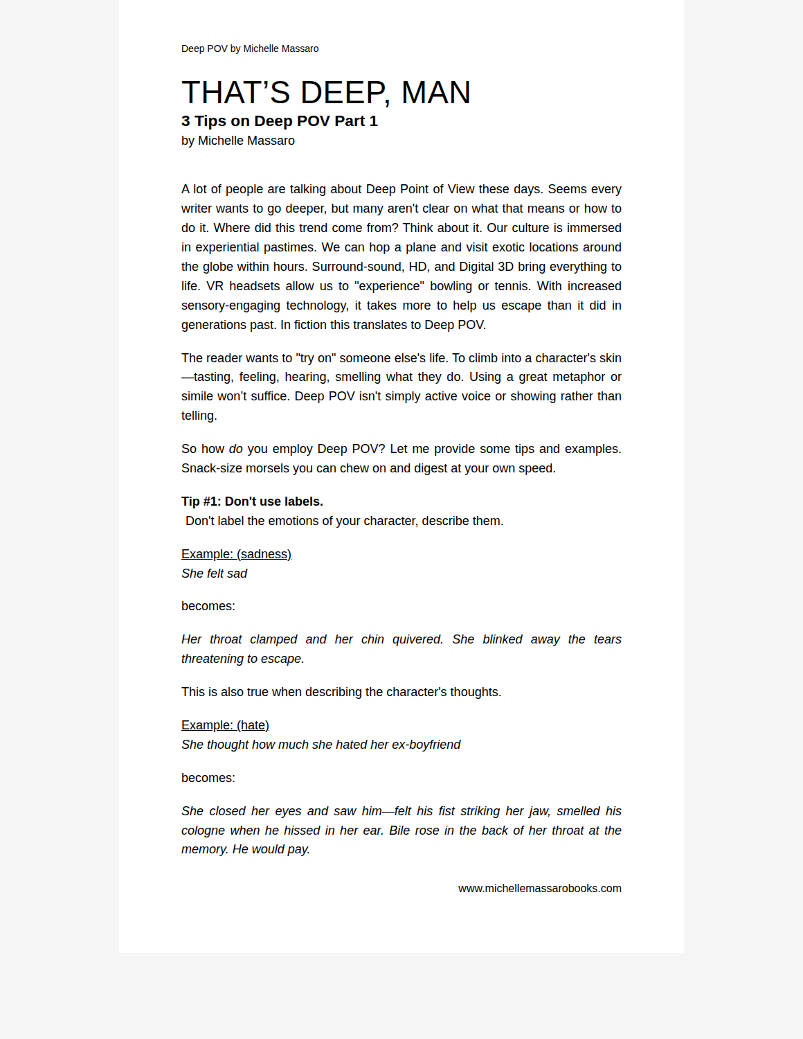Deep POV by Michelle Massaro
THAT’S DEEP, MAN
3 Tips on Deep POV Part 1
by Michelle Massaro
A lot of people are talking about Deep Point of View these days. Seems every writer wants to go deeper, but many aren't clear on what that means or how to do it. Where did this trend come from? Think about it. Our culture is immersed in experiential pastimes. We can hop a plane and visit exotic locations around the globe within hours. Surround-sound, HD, and Digital 3D bring everything to life. VR headsets allow us to "experience" bowling or tennis. With increased sensory-engaging technology, it takes more to help us escape than it did in generations past. In fiction this translates to Deep POV.
The reader wants to "try on" someone else's life. To climb into a character's skin—tasting, feeling, hearing, smelling what they do. Using a great metaphor or simile won’t suffice. Deep POV isn't simply active voice or showing rather than telling.
So how do you employ Deep POV? Let me provide some tips and examples. Snack-size morsels you can chew on and digest at your own speed.
Tip #1: Don't use labels.
Don't label the emotions of your character, describe them.
Example: (sadness)
She felt sad
becomes:
Her throat clamped and her chin quivered. She blinked away the tears threatening to escape.
This is also true when describing the character's thoughts.
Example: (hate)
She thought how much she hated her ex-boyfriend
becomes:
She closed her eyes and saw him—felt his fist striking her jaw, smelled his cologne when he hissed in her ear. Bile rose in the back of her throat at the memory. He would pay.
www.michellemassarobooks.com